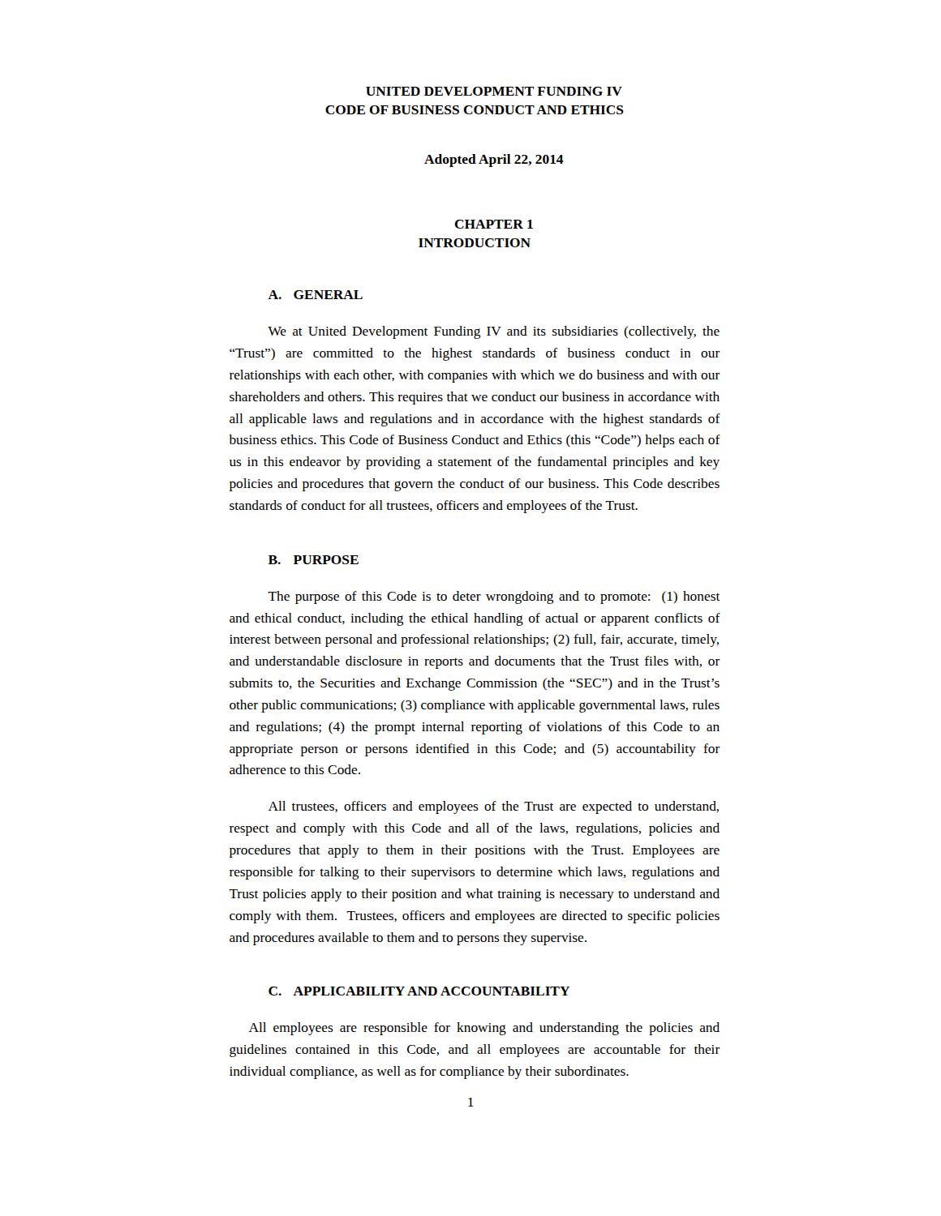UNITED DEVELOPMENT FUNDING IV
CODE OF BUSINESS CONDUCT AND ETHICS
Adopted April 22, 2014
CHAPTER 1
INTRODUCTION
A. GENERAL
We at United Development Funding IV and its subsidiaries (collectively, the “Trust”) are committed to the highest standards of business conduct in our relationships with each other, with companies with which we do business and with our shareholders and others. This requires that we conduct our business in accordance with all applicable laws and regulations and in accordance with the highest standards of business ethics. This Code of Business Conduct and Ethics (this “Code”) helps each of us in this endeavor by providing a statement of the fundamental principles and key policies and procedures that govern the conduct of our business. This Code describes standards of conduct for all trustees, officers and employees of the Trust.
B. PURPOSE
The purpose of this Code is to deter wrongdoing and to promote: (1) honest and ethical conduct, including the ethical handling of actual or apparent conflicts of interest between personal and professional relationships; (2) full, fair, accurate, timely, and understandable disclosure in reports and documents that the Trust files with, or submits to, the Securities and Exchange Commission (the “SEC”) and in the Trust’s other public communications; (3) compliance with applicable governmental laws, rules and regulations; (4) the prompt internal reporting of violations of this Code to an appropriate person or persons identified in this Code; and (5) accountability for adherence to this Code.
All trustees, officers and employees of the Trust are expected to understand, respect and comply with this Code and all of the laws, regulations, policies and procedures that apply to them in their positions with the Trust. Employees are responsible for talking to their supervisors to determine which laws, regulations and Trust policies apply to their position and what training is necessary to understand and comply with them. Trustees, officers and employees are directed to specific policies and procedures available to them and to persons they supervise.
C. APPLICABILITY AND ACCOUNTABILITY
All employees are responsible for knowing and understanding the policies and guidelines contained in this Code, and all employees are accountable for their individual compliance, as well as for compliance by their subordinates.
1